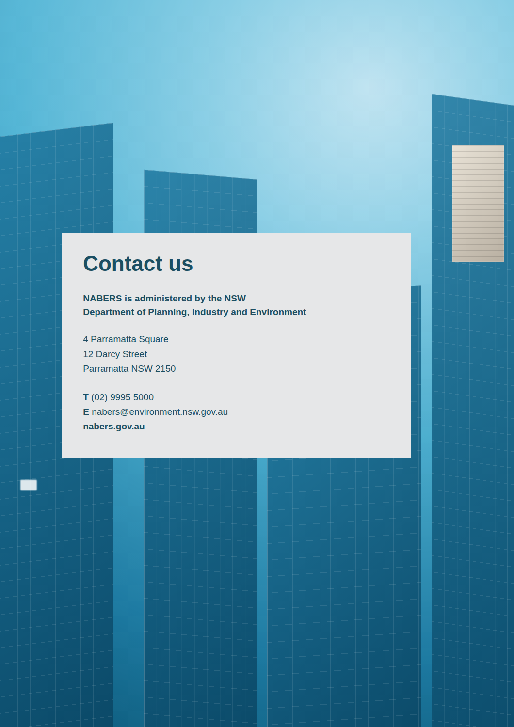Contact us
NABERS is administered by the NSW
Department of Planning, Industry and Environment
4 Parramatta Square
12 Darcy Street
Parramatta NSW 2150
T (02) 9995 5000
E nabers@environment.nsw.gov.au
nabers.gov.au